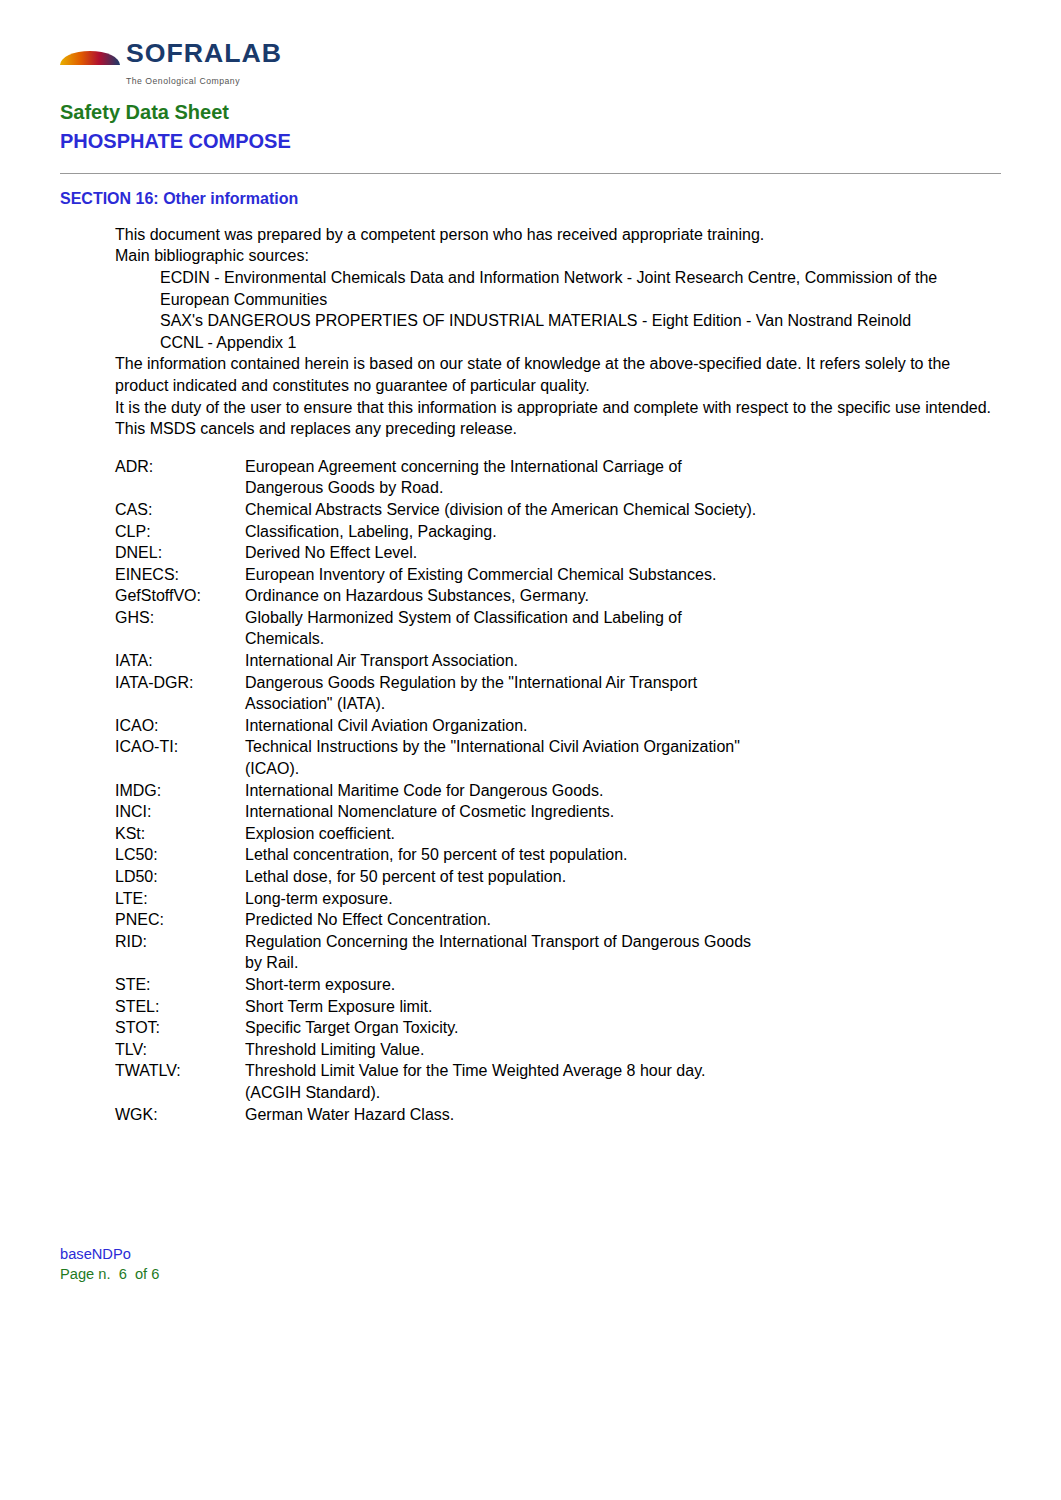SOFRALAB
The Oenological Company
Safety Data Sheet
PHOSPHATE COMPOSE
SECTION 16: Other information
This document was prepared by a competent person who has received appropriate training.
Main bibliographic sources:
ECDIN - Environmental Chemicals Data and Information Network - Joint Research Centre, Commission of the European Communities
SAX's DANGEROUS PROPERTIES OF INDUSTRIAL MATERIALS - Eight Edition - Van Nostrand Reinold
CCNL - Appendix 1
The information contained herein is based on our state of knowledge at the above-specified date. It refers solely to the product indicated and constitutes no guarantee of particular quality.
It is the duty of the user to ensure that this information is appropriate and complete with respect to the specific use intended.
This MSDS cancels and replaces any preceding release.
| ADR: | European Agreement concerning the International Carriage of Dangerous Goods by Road. |
| CAS: | Chemical Abstracts Service (division of the American Chemical Society). |
| CLP: | Classification, Labeling, Packaging. |
| DNEL: | Derived No Effect Level. |
| EINECS: | European Inventory of Existing Commercial Chemical Substances. |
| GefStoffVO: | Ordinance on Hazardous Substances, Germany. |
| GHS: | Globally Harmonized System of Classification and Labeling of Chemicals. |
| IATA: | International Air Transport Association. |
| IATA-DGR: | Dangerous Goods Regulation by the "International Air Transport Association" (IATA). |
| ICAO: | International Civil Aviation Organization. |
| ICAO-TI: | Technical Instructions by the "International Civil Aviation Organization" (ICAO). |
| IMDG: | International Maritime Code for Dangerous Goods. |
| INCI: | International Nomenclature of Cosmetic Ingredients. |
| KSt: | Explosion coefficient. |
| LC50: | Lethal concentration, for 50 percent of test population. |
| LD50: | Lethal dose, for 50 percent of test population. |
| LTE: | Long-term exposure. |
| PNEC: | Predicted No Effect Concentration. |
| RID: | Regulation Concerning the International Transport of Dangerous Goods by Rail. |
| STE: | Short-term exposure. |
| STEL: | Short Term Exposure limit. |
| STOT: | Specific Target Organ Toxicity. |
| TLV: | Threshold Limiting Value. |
| TWATLV: | Threshold Limit Value for the Time Weighted Average 8 hour day. (ACGIH Standard). |
| WGK: | German Water Hazard Class. |
baseNDPo
Page n. 6 of 6